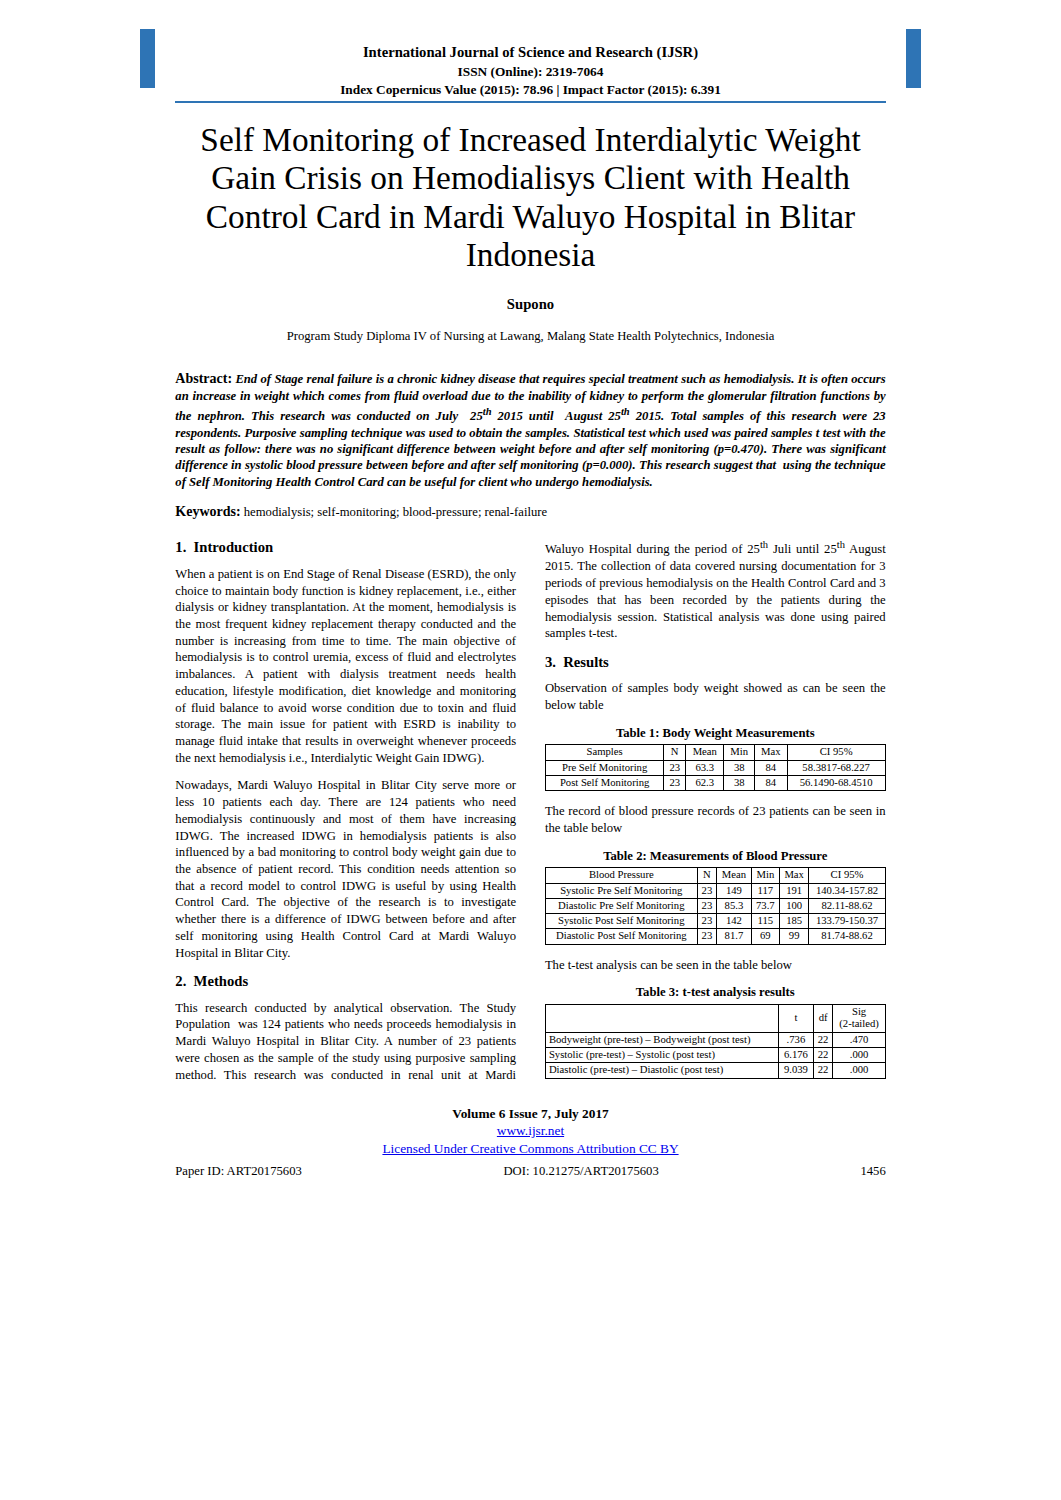International Journal of Science and Research (IJSR)
ISSN (Online): 2319-7064
Index Copernicus Value (2015): 78.96 | Impact Factor (2015): 6.391
Self Monitoring of Increased Interdialytic Weight Gain Crisis on Hemodialisys Client with Health Control Card in Mardi Waluyo Hospital in Blitar Indonesia
Supono
Program Study Diploma IV of Nursing at Lawang, Malang State Health Polytechnics, Indonesia
Abstract: End of Stage renal failure is a chronic kidney disease that requires special treatment such as hemodialysis. It is often occurs an increase in weight which comes from fluid overload due to the inability of kidney to perform the glomerular filtration functions by the nephron. This research was conducted on July 25th 2015 until August 25th 2015. Total samples of this research were 23 respondents. Purposive sampling technique was used to obtain the samples. Statistical test which used was paired samples t test with the result as follow: there was no significant difference between weight before and after self monitoring (p=0.470). There was significant difference in systolic blood pressure between before and after self monitoring (p=0.000). This research suggest that using the technique of Self Monitoring Health Control Card can be useful for client who undergo hemodialysis.
Keywords: hemodialysis; self-monitoring; blood-pressure; renal-failure
1. Introduction
When a patient is on End Stage of Renal Disease (ESRD), the only choice to maintain body function is kidney replacement, i.e., either dialysis or kidney transplantation. At the moment, hemodialysis is the most frequent kidney replacement therapy conducted and the number is increasing from time to time. The main objective of hemodialysis is to control uremia, excess of fluid and electrolytes imbalances. A patient with dialysis treatment needs health education, lifestyle modification, diet knowledge and monitoring of fluid balance to avoid worse condition due to toxin and fluid storage. The main issue for patient with ESRD is inability to manage fluid intake that results in overweight whenever proceeds the next hemodialysis i.e., Interdialytic Weight Gain IDWG).
Nowadays, Mardi Waluyo Hospital in Blitar City serve more or less 10 patients each day. There are 124 patients who need hemodialysis continuously and most of them have increasing IDWG. The increased IDWG in hemodialysis patients is also influenced by a bad monitoring to control body weight gain due to the absence of patient record. This condition needs attention so that a record model to control IDWG is useful by using Health Control Card. The objective of the research is to investigate whether there is a difference of IDWG between before and after self monitoring using Health Control Card at Mardi Waluyo Hospital in Blitar City.
2. Methods
This research conducted by analytical observation. The Study Population was 124 patients who needs proceeds hemodialysis in Mardi Waluyo Hospital in Blitar City. A number of 23 patients were chosen as the sample of the study using purposive sampling method. This research was conducted in renal unit at Mardi Waluyo Hospital during the period of 25th Juli until 25th August 2015. The collection of data covered nursing documentation for 3 periods of previous hemodialysis on the Health Control Card and 3 episodes that has been recorded by the patients during the hemodialysis session. Statistical analysis was done using paired samples t-test.
3. Results
Observation of samples body weight showed as can be seen the below table
Table 1: Body Weight Measurements
| Samples | N | Mean | Min | Max | CI 95% |
| --- | --- | --- | --- | --- | --- |
| Pre Self Monitoring | 23 | 63.3 | 38 | 84 | 58.3817-68.227 |
| Post Self Monitoring | 23 | 62.3 | 38 | 84 | 56.1490-68.4510 |
The record of blood pressure records of 23 patients can be seen in the table below
Table 2: Measurements of Blood Pressure
| Blood Pressure | N | Mean | Min | Max | CI 95% |
| --- | --- | --- | --- | --- | --- |
| Systolic Pre Self Monitoring | 23 | 149 | 117 | 191 | 140.34-157.82 |
| Diastolic Pre Self Monitoring | 23 | 85.3 | 73.7 | 100 | 82.11-88.62 |
| Systolic Post Self Monitoring | 23 | 142 | 115 | 185 | 133.79-150.37 |
| Diastolic Post Self Monitoring | 23 | 81.7 | 69 | 99 | 81.74-88.62 |
The t-test analysis can be seen in the table below
Table 3: t-test analysis results
| | t | df | Sig (2-tailed) |
| --- | --- | --- | --- |
| Bodyweight (pre-test) – Bodyweight (post test) | .736 | 22 | .470 |
| Systolic (pre-test) – Systolic (post test) | 6.176 | 22 | .000 |
| Diastolic (pre-test) – Diastolic (post test) | 9.039 | 22 | .000 |
Volume 6 Issue 7, July 2017
www.ijsr.net
Licensed Under Creative Commons Attribution CC BY
Paper ID: ART20175603 DOI: 10.21275/ART20175603 1456